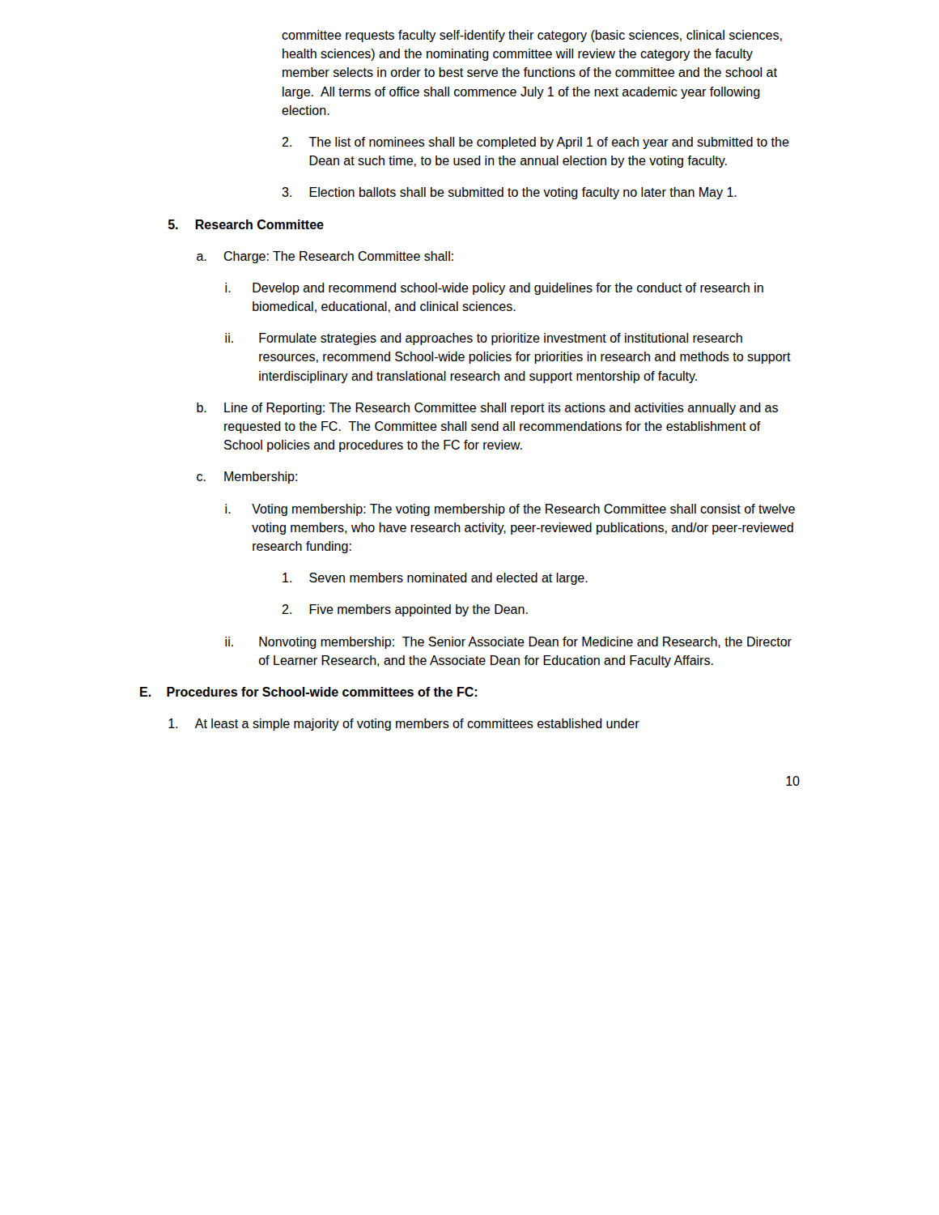committee requests faculty self-identify their category (basic sciences, clinical sciences, health sciences) and the nominating committee will review the category the faculty member selects in order to best serve the functions of the committee and the school at large. All terms of office shall commence July 1 of the next academic year following election.
2. The list of nominees shall be completed by April 1 of each year and submitted to the Dean at such time, to be used in the annual election by the voting faculty.
3. Election ballots shall be submitted to the voting faculty no later than May 1.
5. Research Committee
a. Charge: The Research Committee shall:
i. Develop and recommend school-wide policy and guidelines for the conduct of research in biomedical, educational, and clinical sciences.
ii. Formulate strategies and approaches to prioritize investment of institutional research resources, recommend School-wide policies for priorities in research and methods to support interdisciplinary and translational research and support mentorship of faculty.
b. Line of Reporting: The Research Committee shall report its actions and activities annually and as requested to the FC. The Committee shall send all recommendations for the establishment of School policies and procedures to the FC for review.
c. Membership:
i. Voting membership: The voting membership of the Research Committee shall consist of twelve voting members, who have research activity, peer-reviewed publications, and/or peer-reviewed research funding:
1. Seven members nominated and elected at large.
2. Five members appointed by the Dean.
ii. Nonvoting membership: The Senior Associate Dean for Medicine and Research, the Director of Learner Research, and the Associate Dean for Education and Faculty Affairs.
E. Procedures for School-wide committees of the FC:
1. At least a simple majority of voting members of committees established under
10